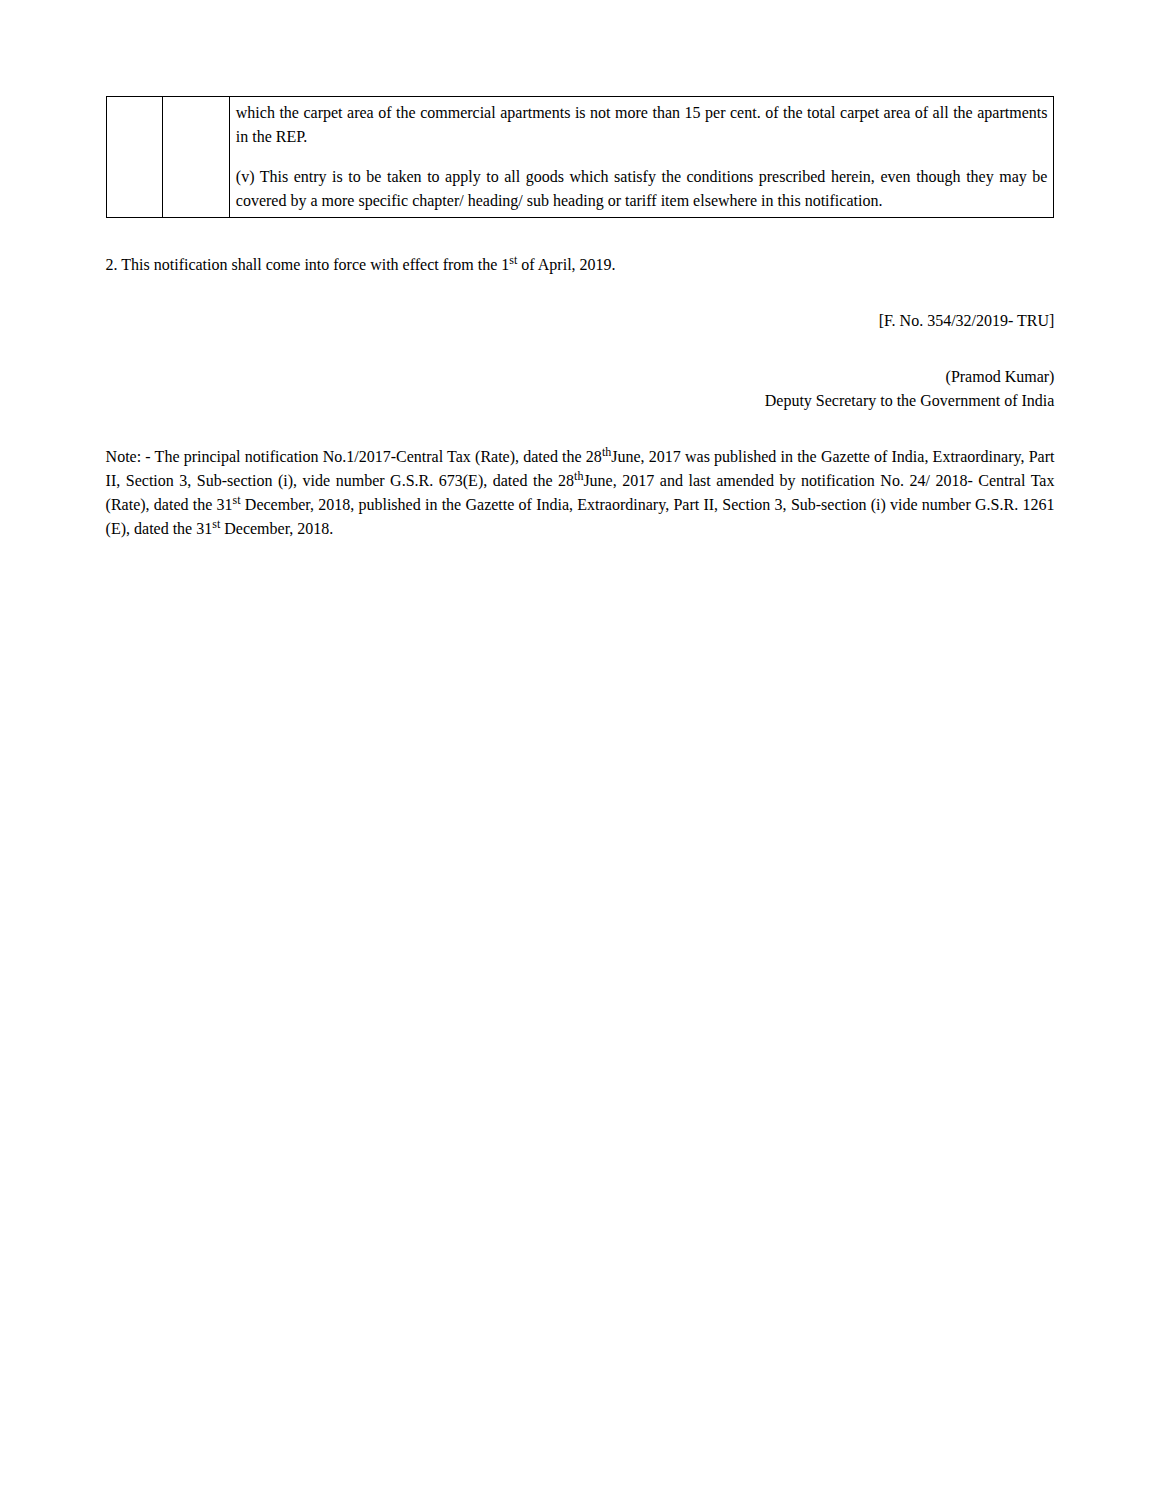| | | which the carpet area of the commercial apartments is not more than 15 per cent. of the total carpet area of all the apartments in the REP. (v) This entry is to be taken to apply to all goods which satisfy the conditions prescribed herein, even though they may be covered by a more specific chapter/ heading/ sub heading or tariff item elsewhere in this notification. |
2. This notification shall come into force with effect from the 1st of April, 2019.
[F. No. 354/32/2019- TRU]
(Pramod Kumar)
Deputy Secretary to the Government of India
Note: - The principal notification No.1/2017-Central Tax (Rate), dated the 28thJune, 2017 was published in the Gazette of India, Extraordinary, Part II, Section 3, Sub-section (i), vide number G.S.R. 673(E), dated the 28thJune, 2017 and last amended by notification No. 24/ 2018- Central Tax (Rate), dated the 31st December, 2018, published in the Gazette of India, Extraordinary, Part II, Section 3, Sub-section (i) vide number G.S.R. 1261 (E), dated the 31st December, 2018.